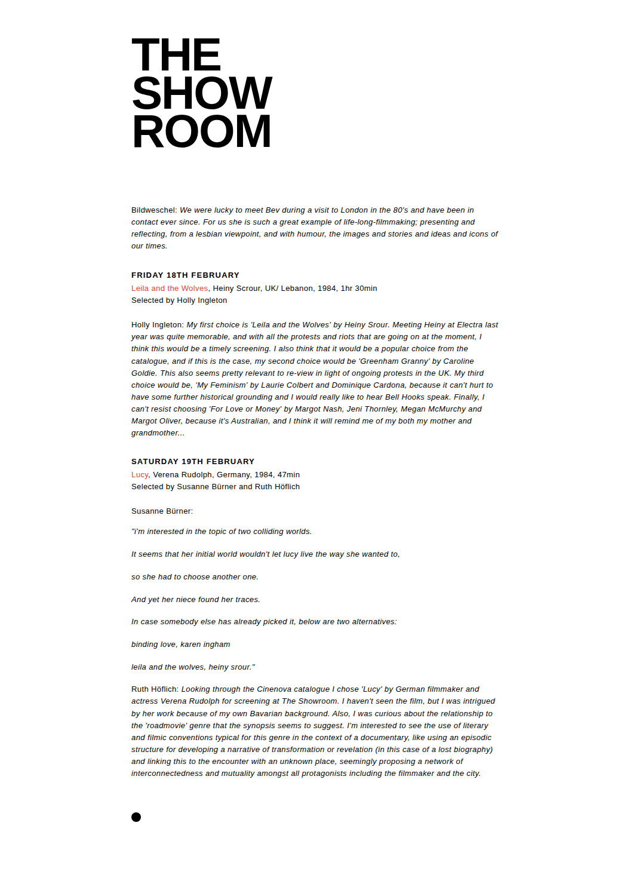The
Show
Room
Bildweschel: We were lucky to meet Bev during a visit to London in the 80's and have been in contact ever since. For us she is such a great example of life-long-filmmaking; presenting and reflecting, from a lesbian viewpoint, and with humour, the images and stories and ideas and icons of our times.
Friday 18th February
Leila and the Wolves, Heiny Scrour, UK/ Lebanon, 1984, 1hr 30min
Selected by Holly Ingleton
Holly Ingleton: My first choice is 'Leila and the Wolves' by Heiny Srour. Meeting Heiny at Electra last year was quite memorable, and with all the protests and riots that are going on at the moment, I think this would be a timely screening. I also think that it would be a popular choice from the catalogue, and if this is the case, my second choice would be 'Greenham Granny' by Caroline Goldie. This also seems pretty relevant to re-view in light of ongoing protests in the UK. My third choice would be, 'My Feminism' by Laurie Colbert and Dominique Cardona, because it can't hurt to have some further historical grounding and I would really like to hear Bell Hooks speak. Finally, I can't resist choosing 'For Love or Money' by Margot Nash, Jeni Thornley, Megan McMurchy and Margot Oliver, because it's Australian, and I think it will remind me of my both my mother and grandmother...
Saturday 19th February
Lucy, Verena Rudolph, Germany, 1984, 47min
Selected by Susanne Bürner and Ruth Höflich
Susanne Bürner:
"i'm interested in the topic of two colliding worlds.
It seems that her initial world wouldn't let lucy live the way she wanted to,
so she had to choose another one.
And yet her niece found her traces.
In case somebody else has already picked it, below are two alternatives:
binding love, karen ingham
leila and the wolves, heiny srour."
Ruth Höflich: Looking through the Cinenova catalogue I chose 'Lucy' by German filmmaker and actress Verena Rudolph for screening at The Showroom. I haven't seen the film, but I was intrigued by her work because of my own Bavarian background. Also, I was curious about the relationship to the 'roadmovie' genre that the synopsis seems to suggest. I'm interested to see the use of literary and filmic conventions typical for this genre in the context of a documentary, like using an episodic structure for developing a narrative of transformation or revelation (in this case of a lost biography) and linking this to the encounter with an unknown place, seemingly proposing a network of interconnectedness and mutuality amongst all protagonists including the filmmaker and the city.